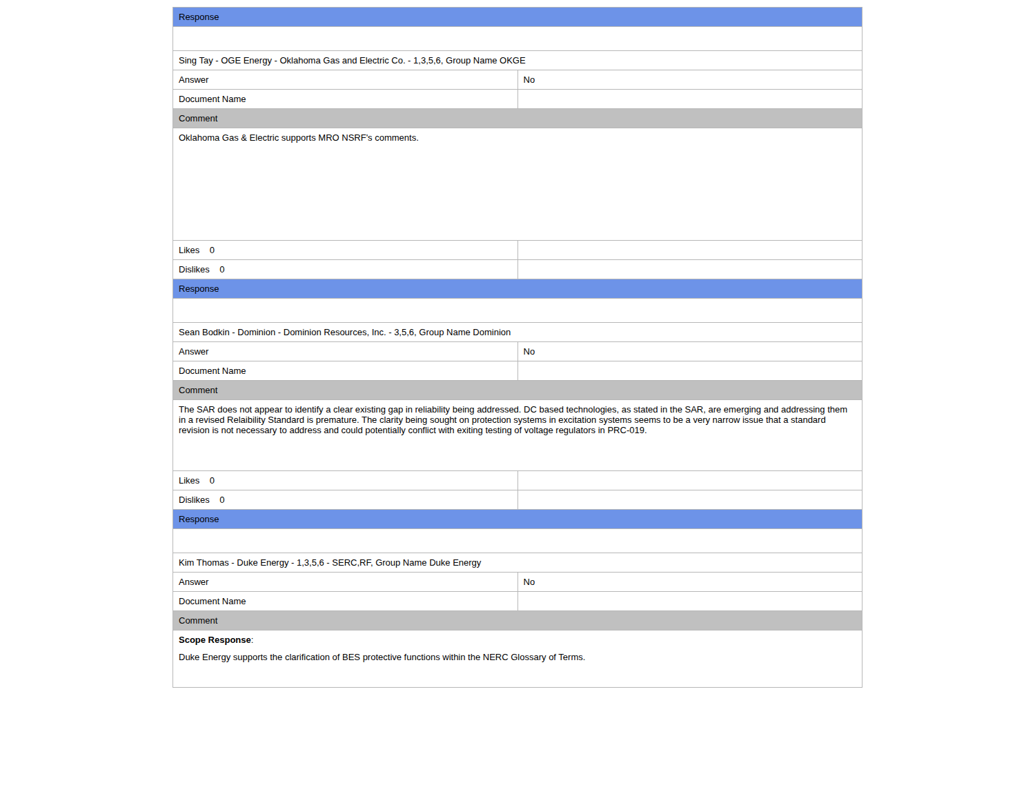| Response |
| Sing Tay - OGE Energy - Oklahoma Gas and Electric Co. - 1,3,5,6, Group Name OKGE |
| Answer | No |
| Document Name | |
| Comment |
| Oklahoma Gas & Electric supports MRO NSRF's comments. |
| Likes 0 | |
| Dislikes 0 | |
| Response |
| Sean Bodkin - Dominion - Dominion Resources, Inc. - 3,5,6, Group Name Dominion |
| Answer | No |
| Document Name | |
| Comment |
| The SAR does not appear to identify a clear existing gap in reliability being addressed. DC based technologies, as stated in the SAR, are emerging and addressing them in a revised Relaibility Standard is premature. The clarity being sought on protection systems in excitation systems seems to be a very narrow issue that a standard revision is not necessary to address and could potentially conflict with exiting testing of voltage regulators in PRC-019. |
| Likes 0 | |
| Dislikes 0 | |
| Response |
| Kim Thomas - Duke Energy - 1,3,5,6 - SERC,RF, Group Name Duke Energy |
| Answer | No |
| Document Name | |
| Comment |
| Scope Response : Duke Energy supports the clarification of BES protective functions within the NERC Glossary of Terms. |